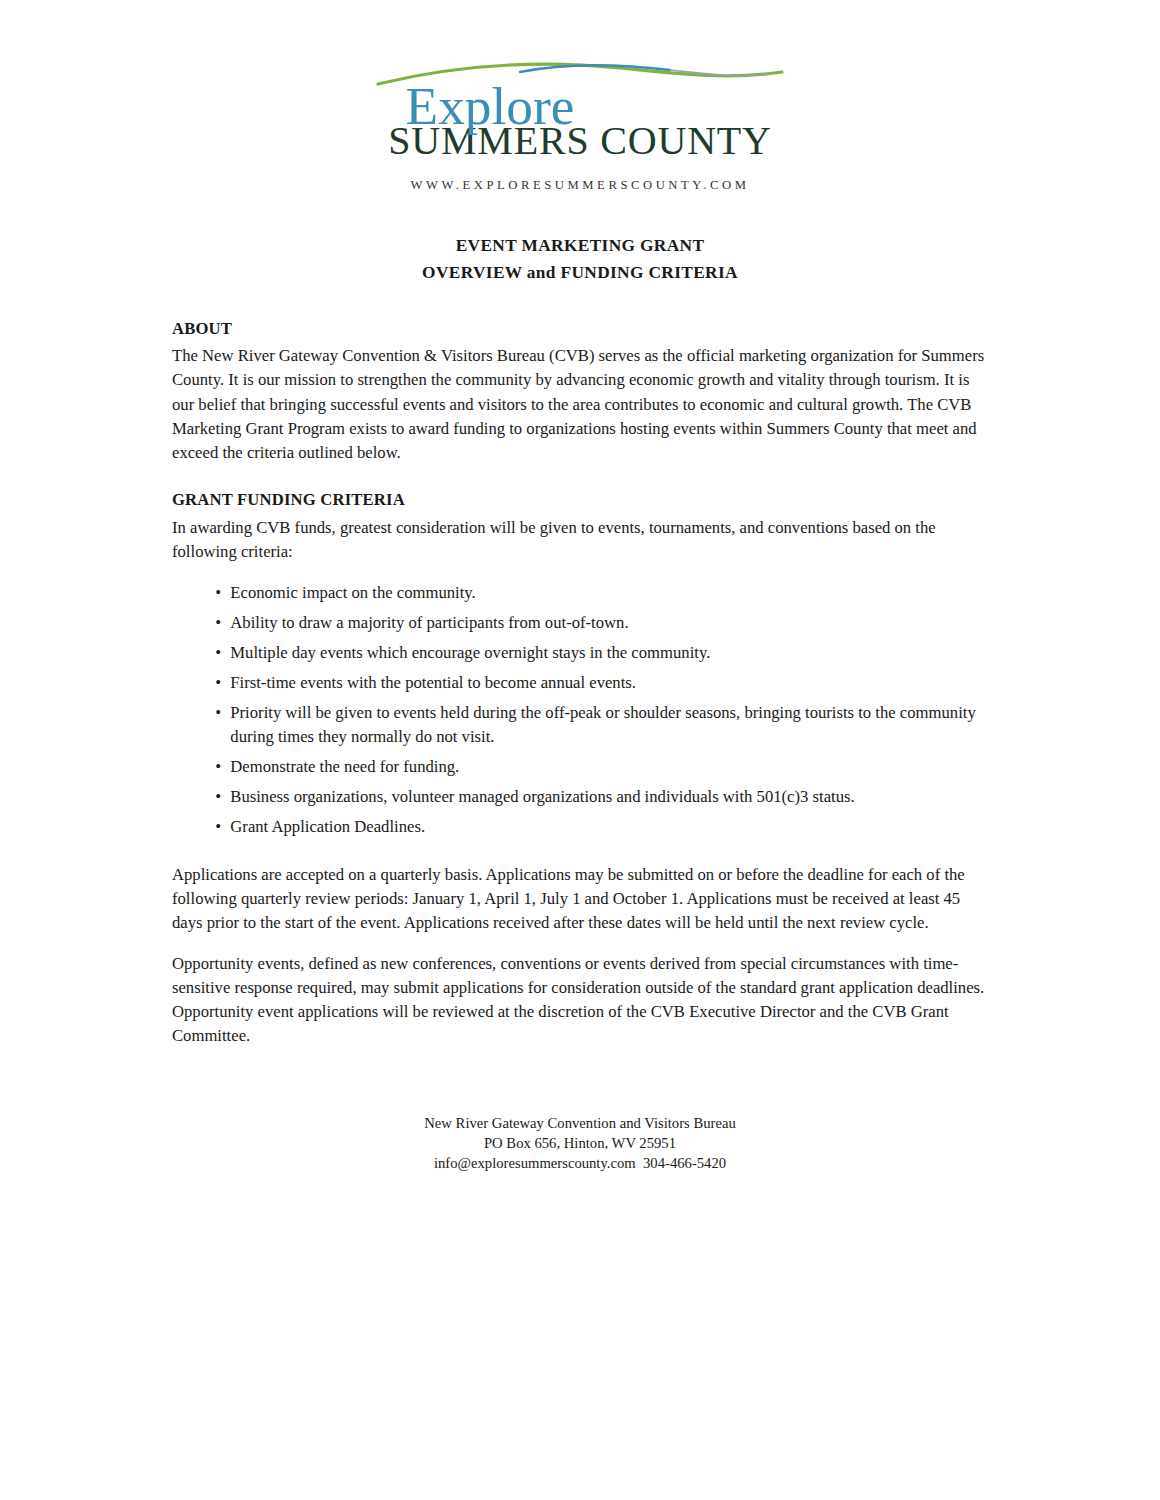Explore
SUMMERS COUNTY
WWW.EXPLORESUMMERSCOUNTY.COM
EVENT MARKETING GRANT
OVERVIEW and FUNDING CRITERIA
ABOUT
The New River Gateway Convention & Visitors Bureau (CVB) serves as the official marketing organization for Summers County. It is our mission to strengthen the community by advancing economic growth and vitality through tourism. It is our belief that bringing successful events and visitors to the area contributes to economic and cultural growth. The CVB Marketing Grant Program exists to award funding to organizations hosting events within Summers County that meet and exceed the criteria outlined below.
GRANT FUNDING CRITERIA
In awarding CVB funds, greatest consideration will be given to events, tournaments, and conventions based on the following criteria:
Economic impact on the community.
Ability to draw a majority of participants from out-of-town.
Multiple day events which encourage overnight stays in the community.
First-time events with the potential to become annual events.
Priority will be given to events held during the off-peak or shoulder seasons, bringing tourists to the community during times they normally do not visit.
Demonstrate the need for funding.
Business organizations, volunteer managed organizations and individuals with 501(c)3 status.
Grant Application Deadlines.
Applications are accepted on a quarterly basis. Applications may be submitted on or before the deadline for each of the following quarterly review periods: January 1, April 1, July 1 and October 1. Applications must be received at least 45 days prior to the start of the event. Applications received after these dates will be held until the next review cycle.
Opportunity events, defined as new conferences, conventions or events derived from special circumstances with time-sensitive response required, may submit applications for consideration outside of the standard grant application deadlines. Opportunity event applications will be reviewed at the discretion of the CVB Executive Director and the CVB Grant Committee.
New River Gateway Convention and Visitors Bureau
PO Box 656, Hinton, WV 25951
info@exploresummerscounty.com 304-466-5420